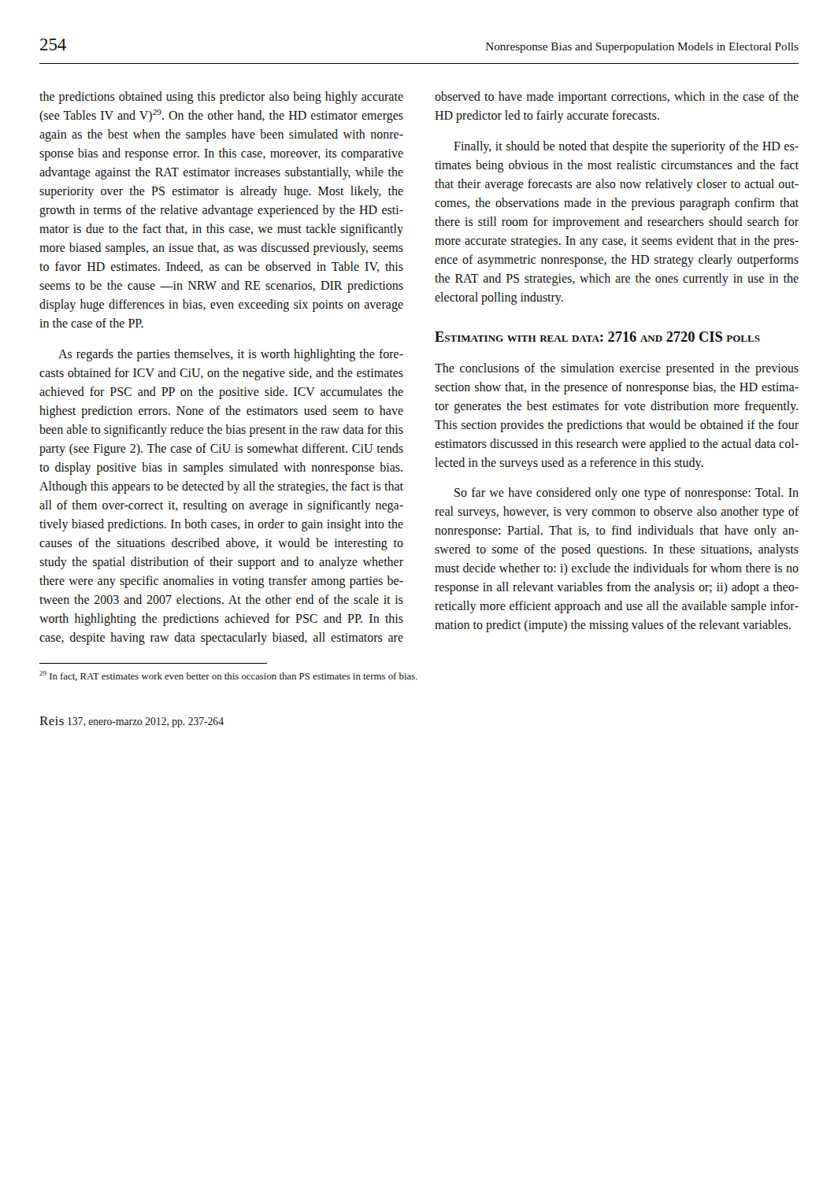254 Nonresponse Bias and Superpopulation Models in Electoral Polls
the predictions obtained using this predictor also being highly accurate (see Tables IV and V)29. On the other hand, the HD estimator emerges again as the best when the samples have been simulated with nonresponse bias and response error. In this case, moreover, its comparative advantage against the RAT estimator increases substantially, while the superiority over the PS estimator is already huge. Most likely, the growth in terms of the relative advantage experienced by the HD estimator is due to the fact that, in this case, we must tackle significantly more biased samples, an issue that, as was discussed previously, seems to favor HD estimates. Indeed, as can be observed in Table IV, this seems to be the cause —in NRW and RE scenarios, DIR predictions display huge differences in bias, even exceeding six points on average in the case of the PP.
As regards the parties themselves, it is worth highlighting the forecasts obtained for ICV and CiU, on the negative side, and the estimates achieved for PSC and PP on the positive side. ICV accumulates the highest prediction errors. None of the estimators used seem to have been able to significantly reduce the bias present in the raw data for this party (see Figure 2). The case of CiU is somewhat different. CiU tends to display positive bias in samples simulated with nonresponse bias. Although this appears to be detected by all the strategies, the fact is that all of them over-correct it, resulting on average in significantly negatively biased predictions. In both cases, in order to gain insight into the causes of the situations described above, it would be interesting to study the spatial distribution of their support and to analyze whether there were any specific anomalies in voting transfer among parties between the 2003 and 2007 elections. At the other end of the scale it is worth highlighting the predictions achieved for PSC and PP. In this case, despite having raw data spectacularly biased, all estimators are observed to have made important corrections, which in the case of the HD predictor led to fairly accurate forecasts.
Finally, it should be noted that despite the superiority of the HD estimates being obvious in the most realistic circumstances and the fact that their average forecasts are also now relatively closer to actual outcomes, the observations made in the previous paragraph confirm that there is still room for improvement and researchers should search for more accurate strategies. In any case, it seems evident that in the presence of asymmetric nonresponse, the HD strategy clearly outperforms the RAT and PS strategies, which are the ones currently in use in the electoral polling industry.
Estimating with real data: 2716 and 2720 CIS polls
The conclusions of the simulation exercise presented in the previous section show that, in the presence of nonresponse bias, the HD estimator generates the best estimates for vote distribution more frequently. This section provides the predictions that would be obtained if the four estimators discussed in this research were applied to the actual data collected in the surveys used as a reference in this study.
So far we have considered only one type of nonresponse: Total. In real surveys, however, is very common to observe also another type of nonresponse: Partial. That is, to find individuals that have only answered to some of the posed questions. In these situations, analysts must decide whether to: i) exclude the individuals for whom there is no response in all relevant variables from the analysis or; ii) adopt a theoretically more efficient approach and use all the available sample information to predict (impute) the missing values of the relevant variables.
29 In fact, RAT estimates work even better on this occasion than PS estimates in terms of bias.
Reis 137, enero-marzo 2012, pp. 237-264